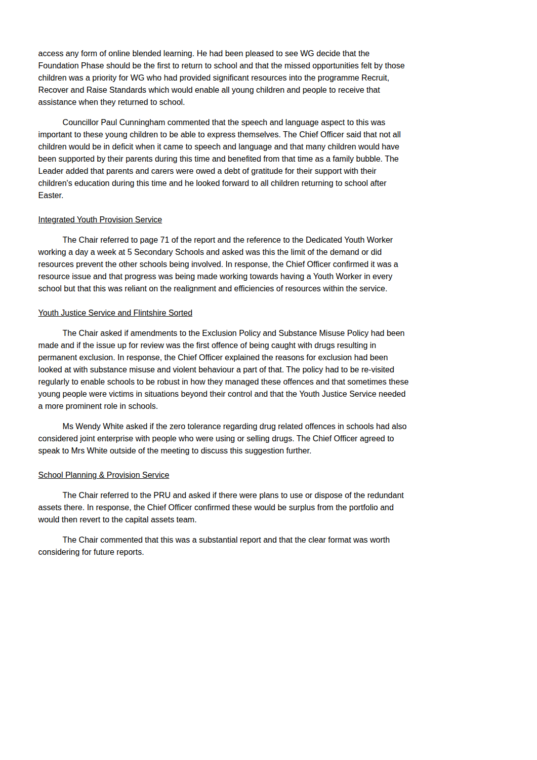access any form of online blended learning. He had been pleased to see WG decide that the Foundation Phase should be the first to return to school and that the missed opportunities felt by those children was a priority for WG who had provided significant resources into the programme Recruit, Recover and Raise Standards which would enable all young children and people to receive that assistance when they returned to school.
Councillor Paul Cunningham commented that the speech and language aspect to this was important to these young children to be able to express themselves. The Chief Officer said that not all children would be in deficit when it came to speech and language and that many children would have been supported by their parents during this time and benefited from that time as a family bubble. The Leader added that parents and carers were owed a debt of gratitude for their support with their children's education during this time and he looked forward to all children returning to school after Easter.
Integrated Youth Provision Service
The Chair referred to page 71 of the report and the reference to the Dedicated Youth Worker working a day a week at 5 Secondary Schools and asked was this the limit of the demand or did resources prevent the other schools being involved. In response, the Chief Officer confirmed it was a resource issue and that progress was being made working towards having a Youth Worker in every school but that this was reliant on the realignment and efficiencies of resources within the service.
Youth Justice Service and Flintshire Sorted
The Chair asked if amendments to the Exclusion Policy and Substance Misuse Policy had been made and if the issue up for review was the first offence of being caught with drugs resulting in permanent exclusion. In response, the Chief Officer explained the reasons for exclusion had been looked at with substance misuse and violent behaviour a part of that. The policy had to be re-visited regularly to enable schools to be robust in how they managed these offences and that sometimes these young people were victims in situations beyond their control and that the Youth Justice Service needed a more prominent role in schools.
Ms Wendy White asked if the zero tolerance regarding drug related offences in schools had also considered joint enterprise with people who were using or selling drugs. The Chief Officer agreed to speak to Mrs White outside of the meeting to discuss this suggestion further.
School Planning & Provision Service
The Chair referred to the PRU and asked if there were plans to use or dispose of the redundant assets there. In response, the Chief Officer confirmed these would be surplus from the portfolio and would then revert to the capital assets team.
The Chair commented that this was a substantial report and that the clear format was worth considering for future reports.